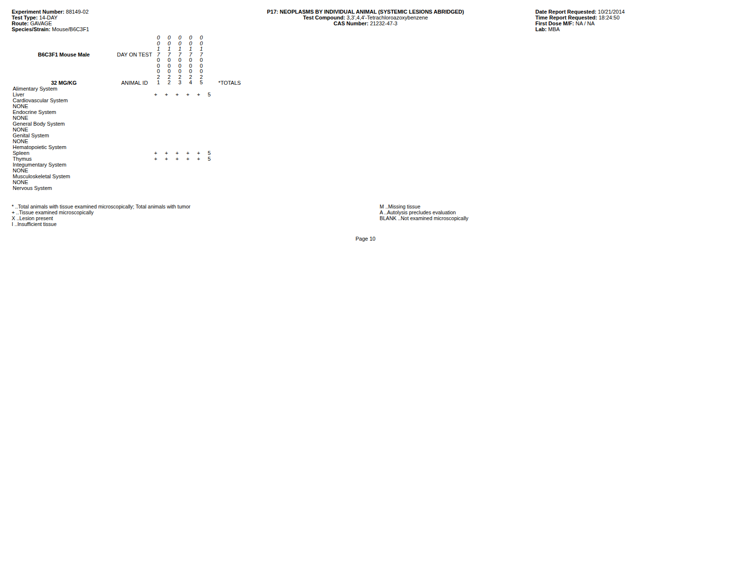| Experiment Number: 88149-02 Test Type: 14-DAY Route: GAVAGE Species/Strain: Mouse/B6C3F1 | P17: NEOPLASMS BY INDIVIDUAL ANIMAL (SYSTEMIC LESIONS ABRIDGED) Test Compound: 3,3',4,4'-Tetrachloroazoxybenzene CAS Number: 21232-47-3 | Date Report Requested: 10/21/2014 Time Report Requested: 18:24:50 First Dose M/F: NA / NA Lab: MBA |
| B6C3F1 Mouse Male | DAY ON TEST | 0 0 1 7 | 0 0 1 7 | 0 0 1 7 | 0 0 1 7 | 0 0 1 7 | |
| 32 MG/KG | ANIMAL ID | 0 0 0 2 1 | 0 0 0 2 2 | 0 0 0 2 3 | 0 0 0 2 4 | 0 0 0 2 5 | *TOTALS |
| Alimentary System |
| Liver | | + | + | + | + | + | 5 |
| Cardiovascular System |
| NONE |
| Endocrine System |
| NONE |
| General Body System |
| NONE |
| Genital System |
| NONE |
| Hematopoietic System |
| Spleen | | + | + | + | + | + | 5 |
| Thymus | | + | + | + | + | + | 5 |
| Integumentary System |
| NONE |
| Musculoskeletal System |
| NONE |
| Nervous System |
| * ..Total animals with tissue examined microscopically; Total animals with tumor + ..Tissue examined microscopically X ..Lesion present I ..Insufficient tissue | M ..Missing tissue A ..Autolysis precludes evaluation BLANK ..Not examined microscopically |
Page 10